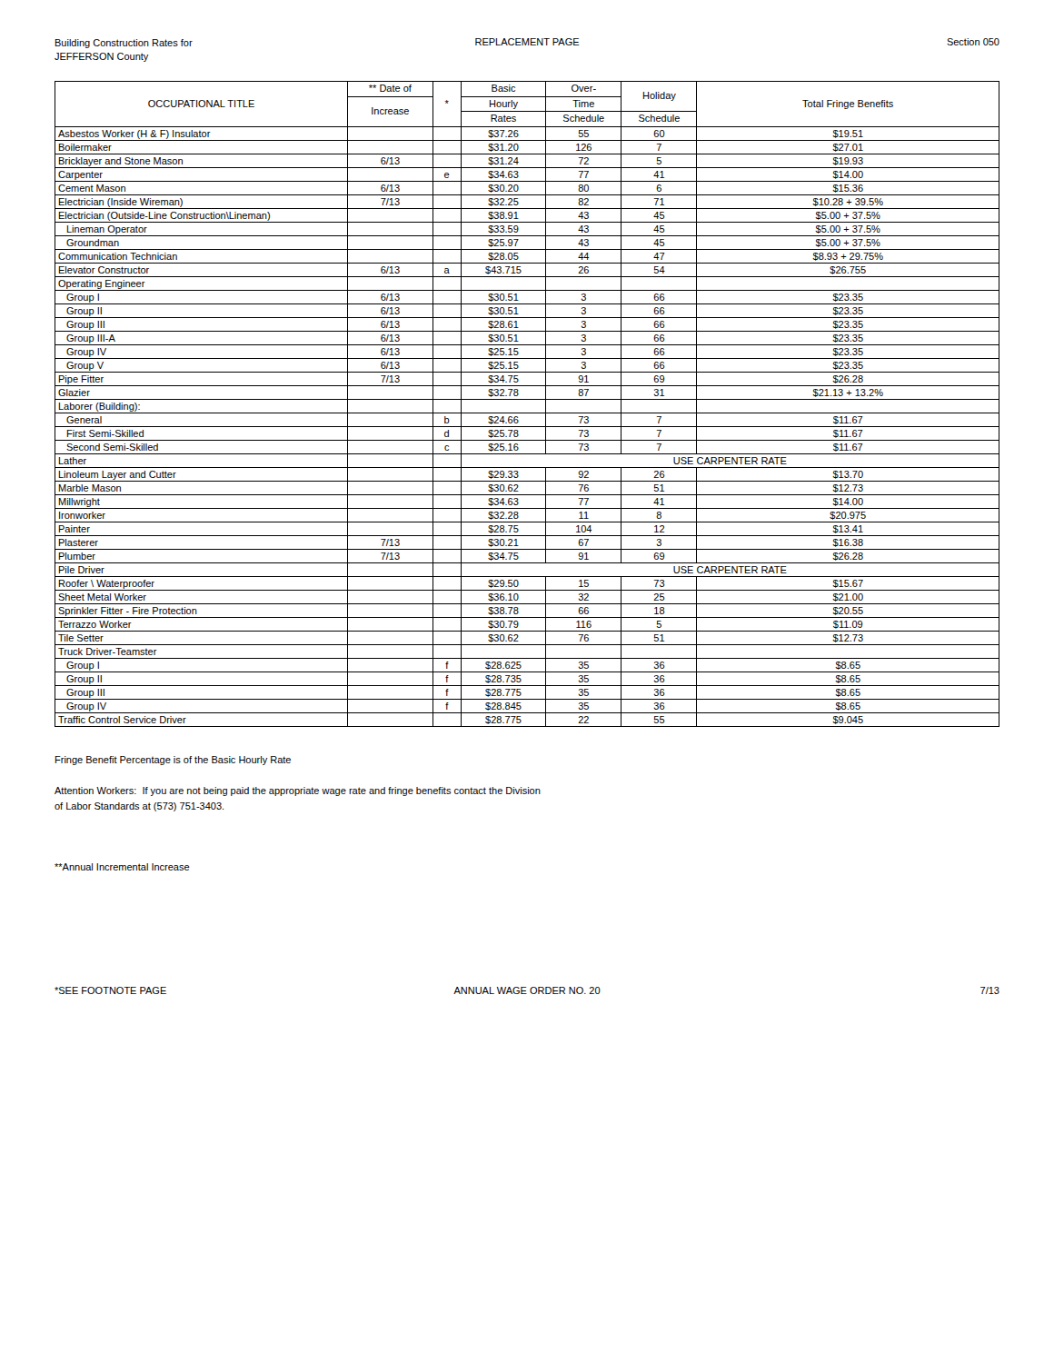Building Construction Rates for
JEFFERSON County
REPLACEMENT PAGE
Section 050
| OCCUPATIONAL TITLE | ** Date of | * | Basic | Over- | Holiday | Total Fringe Benefits |
| --- | --- | --- | --- | --- | --- | --- |
| Increase | Hourly | Time |
| Rates | Schedule | Schedule |
| Asbestos Worker (H & F) Insulator | | | $37.26 | 55 | 60 | $19.51 |
| Boilermaker | | | $31.20 | 126 | 7 | $27.01 |
| Bricklayer and Stone Mason | 6/13 | | $31.24 | 72 | 5 | $19.93 |
| Carpenter | | e | $34.63 | 77 | 41 | $14.00 |
| Cement Mason | 6/13 | | $30.20 | 80 | 6 | $15.36 |
| Electrician (Inside Wireman) | 7/13 | | $32.25 | 82 | 71 | $10.28 + 39.5% |
| Electrician (Outside-Line Construction\Lineman) | | | $38.91 | 43 | 45 | $5.00 + 37.5% |
| Lineman Operator | | | $33.59 | 43 | 45 | $5.00 + 37.5% |
| Groundman | | | $25.97 | 43 | 45 | $5.00 + 37.5% |
| Communication Technician | | | $28.05 | 44 | 47 | $8.93 + 29.75% |
| Elevator Constructor | 6/13 | a | $43.715 | 26 | 54 | $26.755 |
| Operating Engineer | | | | | | |
| Group I | 6/13 | | $30.51 | 3 | 66 | $23.35 |
| Group II | 6/13 | | $30.51 | 3 | 66 | $23.35 |
| Group III | 6/13 | | $28.61 | 3 | 66 | $23.35 |
| Group III-A | 6/13 | | $30.51 | 3 | 66 | $23.35 |
| Group IV | 6/13 | | $25.15 | 3 | 66 | $23.35 |
| Group V | 6/13 | | $25.15 | 3 | 66 | $23.35 |
| Pipe Fitter | 7/13 | | $34.75 | 91 | 69 | $26.28 |
| Glazier | | | $32.78 | 87 | 31 | $21.13 + 13.2% |
| Laborer (Building): | | | | | | |
| General | | b | $24.66 | 73 | 7 | $11.67 |
| First Semi-Skilled | | d | $25.78 | 73 | 7 | $11.67 |
| Second Semi-Skilled | | c | $25.16 | 73 | 7 | $11.67 |
| Lather | | | USE CARPENTER RATE |
| Linoleum Layer and Cutter | | | $29.33 | 92 | 26 | $13.70 |
| Marble Mason | | | $30.62 | 76 | 51 | $12.73 |
| Millwright | | | $34.63 | 77 | 41 | $14.00 |
| Ironworker | | | $32.28 | 11 | 8 | $20.975 |
| Painter | | | $28.75 | 104 | 12 | $13.41 |
| Plasterer | 7/13 | | $30.21 | 67 | 3 | $16.38 |
| Plumber | 7/13 | | $34.75 | 91 | 69 | $26.28 |
| Pile Driver | | | USE CARPENTER RATE |
| Roofer \ Waterproofer | | | $29.50 | 15 | 73 | $15.67 |
| Sheet Metal Worker | | | $36.10 | 32 | 25 | $21.00 |
| Sprinkler Fitter - Fire Protection | | | $38.78 | 66 | 18 | $20.55 |
| Terrazzo Worker | | | $30.79 | 116 | 5 | $11.09 |
| Tile Setter | | | $30.62 | 76 | 51 | $12.73 |
| Truck Driver-Teamster | | | | | | |
| Group I | | f | $28.625 | 35 | 36 | $8.65 |
| Group II | | f | $28.735 | 35 | 36 | $8.65 |
| Group III | | f | $28.775 | 35 | 36 | $8.65 |
| Group IV | | f | $28.845 | 35 | 36 | $8.65 |
| Traffic Control Service Driver | | | $28.775 | 22 | 55 | $9.045 |
Fringe Benefit Percentage is of the Basic Hourly Rate
Attention Workers: If you are not being paid the appropriate wage rate and fringe benefits contact the Division
of Labor Standards at (573) 751-3403.
**Annual Incremental Increase
*SEE FOOTNOTE PAGE
ANNUAL WAGE ORDER NO. 20
7/13